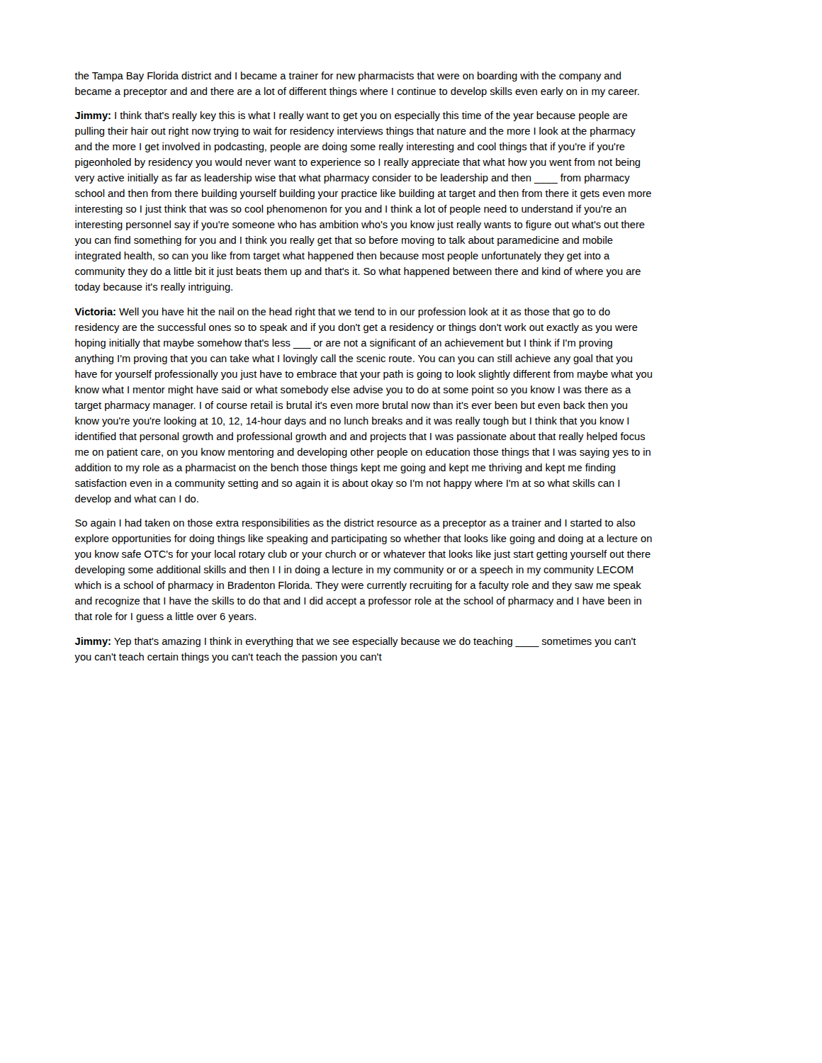the Tampa Bay Florida district and I became a trainer for new pharmacists that were on boarding with the company and became a preceptor and and there are a lot of different things where I continue to develop skills even early on in my career.
Jimmy: I think that's really key this is what I really want to get you on especially this time of the year because people are pulling their hair out right now trying to wait for residency interviews things that nature and the more I look at the pharmacy and the more I get involved in podcasting, people are doing some really interesting and cool things that if you're if you're pigeonholed by residency you would never want to experience so I really appreciate that what how you went from not being very active initially as far as leadership wise that what pharmacy consider to be leadership and then ____ from pharmacy school and then from there building yourself building your practice like building at target and then from there it gets even more interesting so I just think that was so cool phenomenon for you and I think a lot of people need to understand if you're an interesting personnel say if you're someone who has ambition who's you know just really wants to figure out what's out there you can find something for you and I think you really get that so before moving to talk about paramedicine and mobile integrated health, so can you like from target what happened then because most people unfortunately they get into a community they do a little bit it just beats them up and that's it. So what happened between there and kind of where you are today because it's really intriguing.
Victoria: Well you have hit the nail on the head right that we tend to in our profession look at it as those that go to do residency are the successful ones so to speak and if you don't get a residency or things don't work out exactly as you were hoping initially that maybe somehow that's less ___ or are not a significant of an achievement but I think if I'm proving anything I'm proving that you can take what I lovingly call the scenic route. You can you can still achieve any goal that you have for yourself professionally you just have to embrace that your path is going to look slightly different from maybe what you know what I mentor might have said or what somebody else advise you to do at some point so you know I was there as a target pharmacy manager. I of course retail is brutal it's even more brutal now than it's ever been but even back then you know you're you're looking at 10, 12, 14-hour days and no lunch breaks and it was really tough but I think that you know I identified that personal growth and professional growth and and projects that I was passionate about that really helped focus me on patient care, on you know mentoring and developing other people on education those things that I was saying yes to in addition to my role as a pharmacist on the bench those things kept me going and kept me thriving and kept me finding satisfaction even in a community setting and so again it is about okay so I'm not happy where I'm at so what skills can I develop and what can I do.
So again I had taken on those extra responsibilities as the district resource as a preceptor as a trainer and I started to also explore opportunities for doing things like speaking and participating so whether that looks like going and doing at a lecture on you know safe OTC's for your local rotary club or your church or or whatever that looks like just start getting yourself out there developing some additional skills and then I I in doing a lecture in my community or or a speech in my community LECOM which is a school of pharmacy in Bradenton Florida. They were currently recruiting for a faculty role and they saw me speak and recognize that I have the skills to do that and I did accept a professor role at the school of pharmacy and I have been in that role for I guess a little over 6 years.
Jimmy: Yep that's amazing I think in everything that we see especially because we do teaching ____ sometimes you can't you can't teach certain things you can't teach the passion you can't